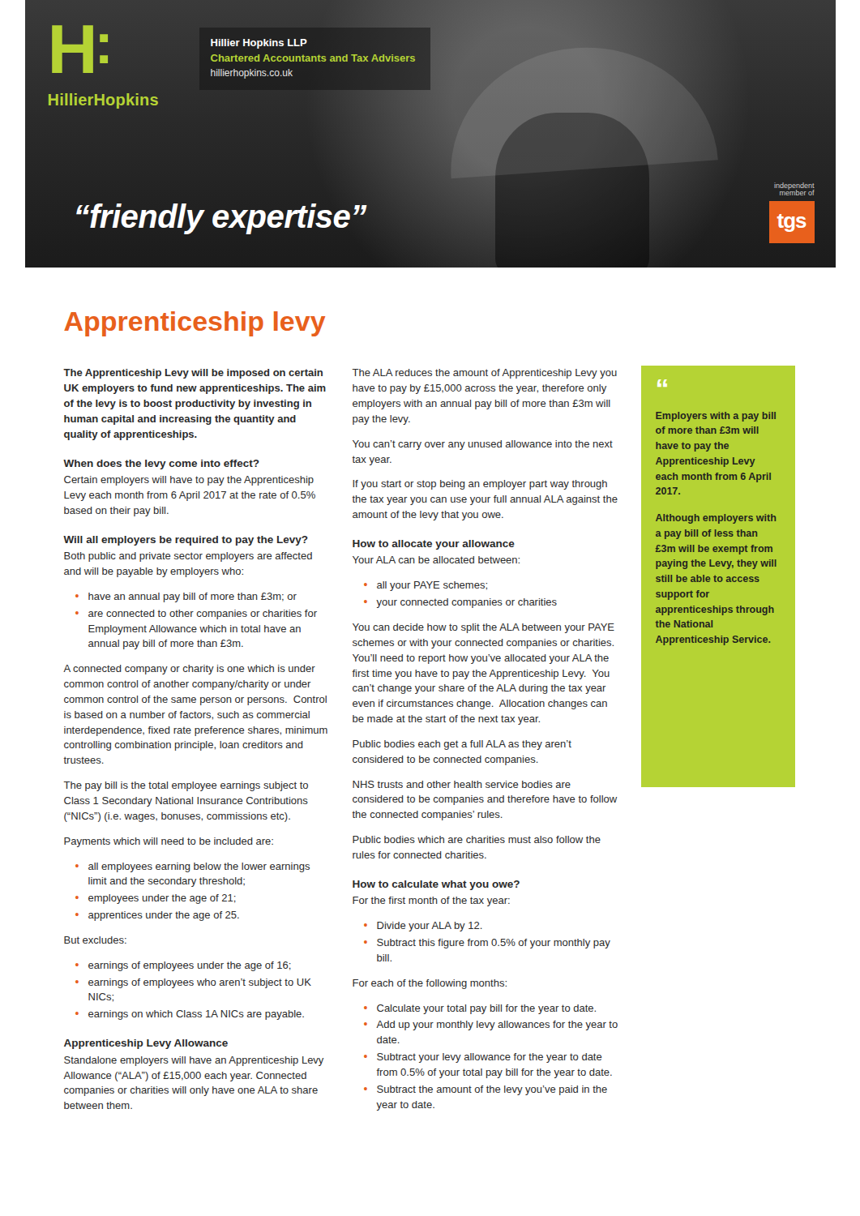H:
HillierHopkins
Hillier Hopkins LLP
Chartered Accountants and Tax Advisers
hillierhopkins.co.uk
“friendly expertise”
independent
member of
tgs
Apprenticeship levy
The Apprenticeship Levy will be imposed on certain UK employers to fund new apprenticeships. The aim of the levy is to boost productivity by investing in human capital and increasing the quantity and quality of apprenticeships.
When does the levy come into effect?
Certain employers will have to pay the Apprenticeship Levy each month from 6 April 2017 at the rate of 0.5% based on their pay bill.
Will all employers be required to pay the Levy?
Both public and private sector employers are affected and will be payable by employers who:
have an annual pay bill of more than £3m; or
are connected to other companies or charities for Employment Allowance which in total have an annual pay bill of more than £3m.
A connected company or charity is one which is under common control of another company/charity or under common control of the same person or persons. Control is based on a number of factors, such as commercial interdependence, fixed rate preference shares, minimum controlling combination principle, loan creditors and trustees.
The pay bill is the total employee earnings subject to Class 1 Secondary National Insurance Contributions (“NICs”) (i.e. wages, bonuses, commissions etc).
Payments which will need to be included are:
all employees earning below the lower earnings limit and the secondary threshold;
employees under the age of 21;
apprentices under the age of 25.
But excludes:
earnings of employees under the age of 16;
earnings of employees who aren’t subject to UK NICs;
earnings on which Class 1A NICs are payable.
Apprenticeship Levy Allowance
Standalone employers will have an Apprenticeship Levy Allowance (“ALA”) of £15,000 each year. Connected companies or charities will only have one ALA to share between them.
The ALA reduces the amount of Apprenticeship Levy you have to pay by £15,000 across the year, therefore only employers with an annual pay bill of more than £3m will pay the levy.
You can’t carry over any unused allowance into the next tax year.
If you start or stop being an employer part way through the tax year you can use your full annual ALA against the amount of the levy that you owe.
How to allocate your allowance
Your ALA can be allocated between:
all your PAYE schemes;
your connected companies or charities
You can decide how to split the ALA between your PAYE schemes or with your connected companies or charities. You’ll need to report how you’ve allocated your ALA the first time you have to pay the Apprenticeship Levy. You can’t change your share of the ALA during the tax year even if circumstances change. Allocation changes can be made at the start of the next tax year.
Public bodies each get a full ALA as they aren’t considered to be connected companies.
NHS trusts and other health service bodies are considered to be companies and therefore have to follow the connected companies’ rules.
Public bodies which are charities must also follow the rules for connected charities.
How to calculate what you owe?
For the first month of the tax year:
Divide your ALA by 12.
Subtract this figure from 0.5% of your monthly pay bill.
For each of the following months:
Calculate your total pay bill for the year to date.
Add up your monthly levy allowances for the year to date.
Subtract your levy allowance for the year to date from 0.5% of your total pay bill for the year to date.
Subtract the amount of the levy you’ve paid in the year to date.
“
Employers with a pay bill of more than £3m will have to pay the Apprenticeship Levy each month from 6 April 2017.
Although employers with a pay bill of less than £3m will be exempt from paying the Levy, they will still be able to access support for apprenticeships through the National Apprenticeship Service.